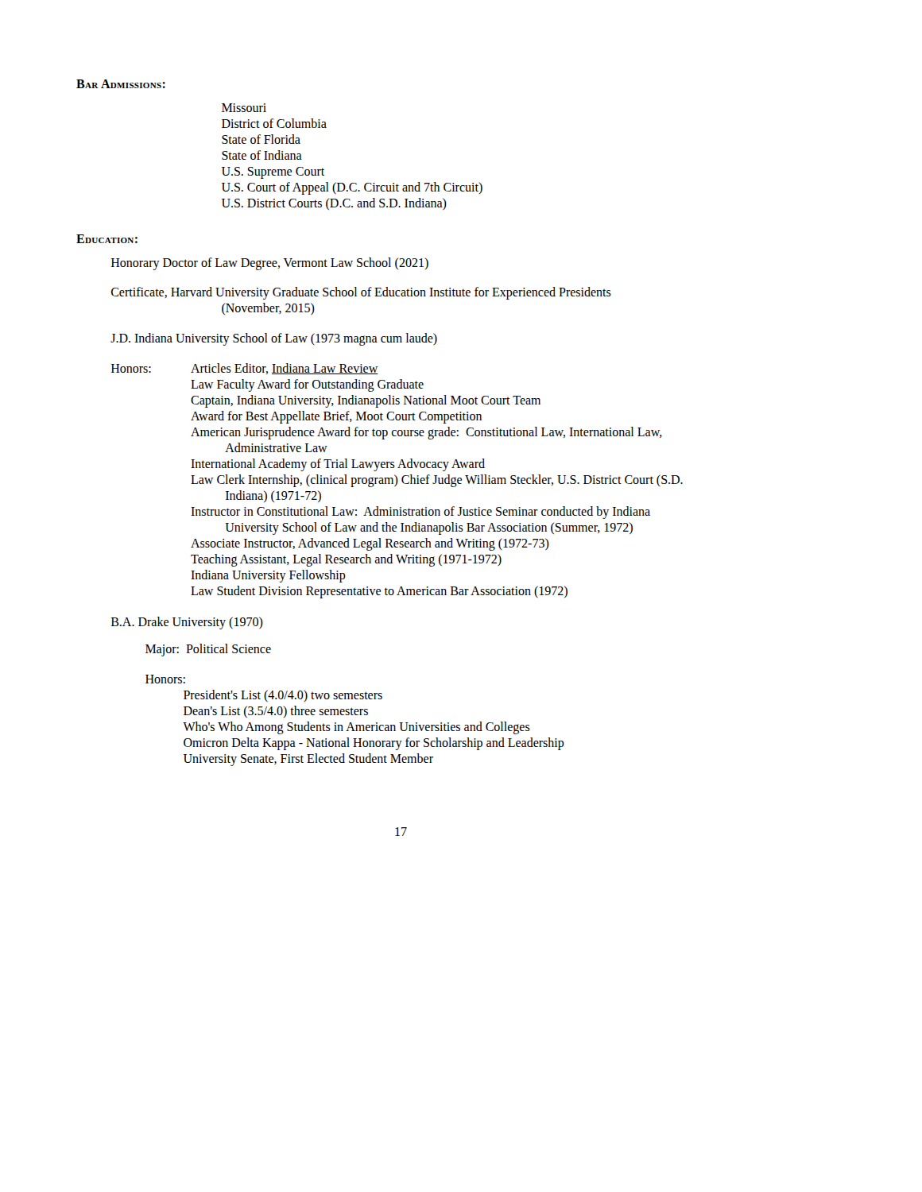Bar Admissions:
Missouri
District of Columbia
State of Florida
State of Indiana
U.S. Supreme Court
U.S. Court of Appeal (D.C. Circuit and 7th Circuit)
U.S. District Courts (D.C. and S.D. Indiana)
Education:
Honorary Doctor of Law Degree, Vermont Law School (2021)
Certificate, Harvard University Graduate School of Education Institute for Experienced Presidents (November, 2015)
J.D. Indiana University School of Law (1973 magna cum laude)
Honors:
Articles Editor, Indiana Law Review
Law Faculty Award for Outstanding Graduate
Captain, Indiana University, Indianapolis National Moot Court Team
Award for Best Appellate Brief, Moot Court Competition
American Jurisprudence Award for top course grade: Constitutional Law, International Law, Administrative Law
International Academy of Trial Lawyers Advocacy Award
Law Clerk Internship, (clinical program) Chief Judge William Steckler, U.S. District Court (S.D. Indiana) (1971-72)
Instructor in Constitutional Law: Administration of Justice Seminar conducted by Indiana University School of Law and the Indianapolis Bar Association (Summer, 1972)
Associate Instructor, Advanced Legal Research and Writing (1972-73)
Teaching Assistant, Legal Research and Writing (1971-1972)
Indiana University Fellowship
Law Student Division Representative to American Bar Association (1972)
B.A. Drake University (1970)
Major: Political Science
Honors:
President's List (4.0/4.0) two semesters
Dean's List (3.5/4.0) three semesters
Who's Who Among Students in American Universities and Colleges
Omicron Delta Kappa - National Honorary for Scholarship and Leadership
University Senate, First Elected Student Member
17